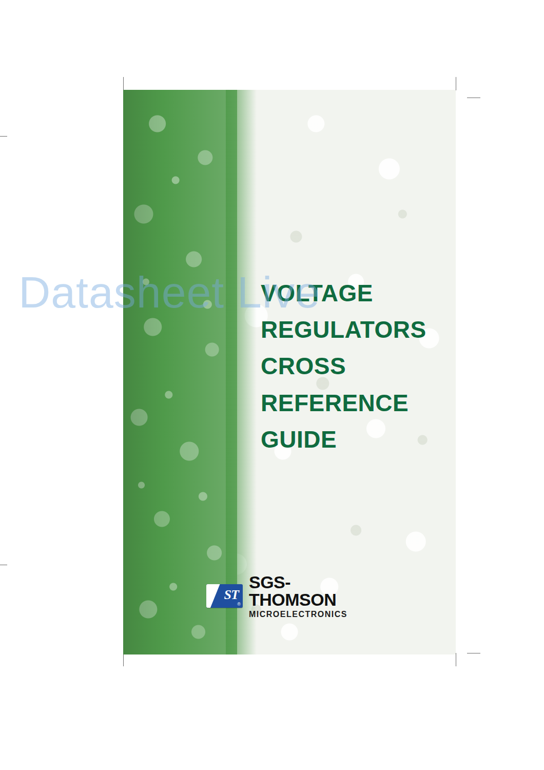Voltage Regulators Cross Reference Guide
ST
®
SGS-THOMSON
MICROELECTRONICS
Datasheet Live